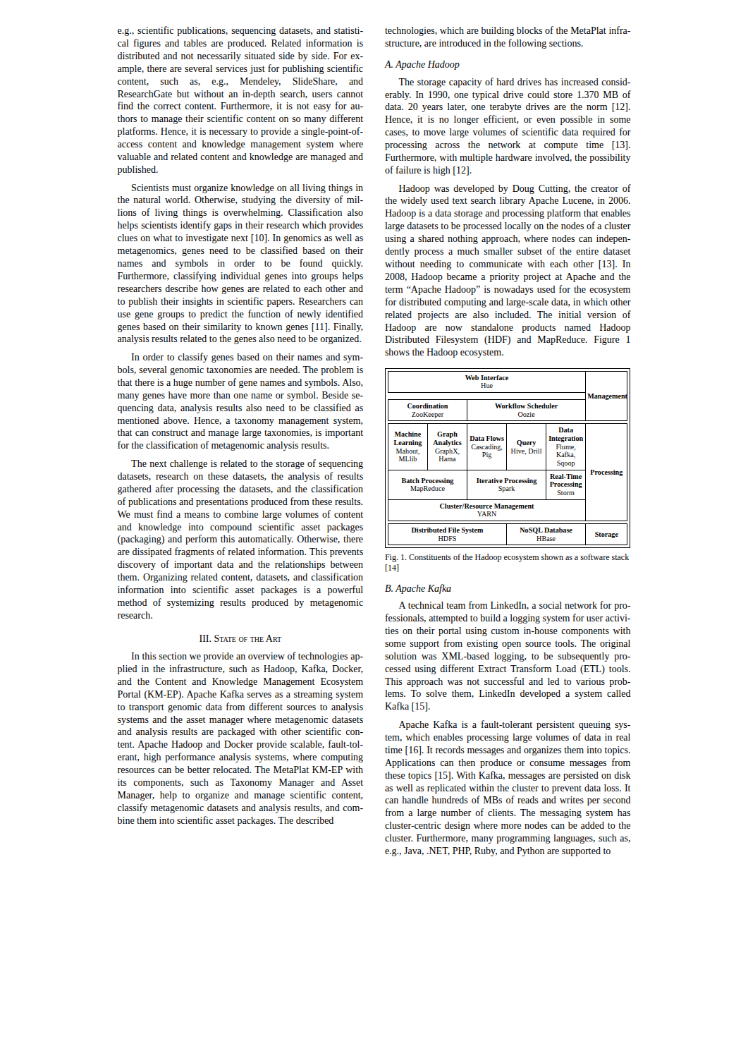e.g., scientific publications, sequencing datasets, and statistical figures and tables are produced. Related information is distributed and not necessarily situated side by side. For example, there are several services just for publishing scientific content, such as, e.g., Mendeley, SlideShare, and ResearchGate but without an in-depth search, users cannot find the correct content. Furthermore, it is not easy for authors to manage their scientific content on so many different platforms. Hence, it is necessary to provide a single-point-of-access content and knowledge management system where valuable and related content and knowledge are managed and published.
Scientists must organize knowledge on all living things in the natural world. Otherwise, studying the diversity of millions of living things is overwhelming. Classification also helps scientists identify gaps in their research which provides clues on what to investigate next [10]. In genomics as well as metagenomics, genes need to be classified based on their names and symbols in order to be found quickly. Furthermore, classifying individual genes into groups helps researchers describe how genes are related to each other and to publish their insights in scientific papers. Researchers can use gene groups to predict the function of newly identified genes based on their similarity to known genes [11]. Finally, analysis results related to the genes also need to be organized.
In order to classify genes based on their names and symbols, several genomic taxonomies are needed. The problem is that there is a huge number of gene names and symbols. Also, many genes have more than one name or symbol. Beside sequencing data, analysis results also need to be classified as mentioned above. Hence, a taxonomy management system, that can construct and manage large taxonomies, is important for the classification of metagenomic analysis results.
The next challenge is related to the storage of sequencing datasets, research on these datasets, the analysis of results gathered after processing the datasets, and the classification of publications and presentations produced from these results. We must find a means to combine large volumes of content and knowledge into compound scientific asset packages (packaging) and perform this automatically. Otherwise, there are dissipated fragments of related information. This prevents discovery of important data and the relationships between them. Organizing related content, datasets, and classification information into scientific asset packages is a powerful method of systemizing results produced by metagenomic research.
III. State of the Art
In this section we provide an overview of technologies applied in the infrastructure, such as Hadoop, Kafka, Docker, and the Content and Knowledge Management Ecosystem Portal (KM-EP). Apache Kafka serves as a streaming system to transport genomic data from different sources to analysis systems and the asset manager where metagenomic datasets and analysis results are packaged with other scientific content. Apache Hadoop and Docker provide scalable, fault-tolerant, high performance analysis systems, where computing resources can be better relocated. The MetaPlat KM-EP with its components, such as Taxonomy Manager and Asset Manager, help to organize and manage scientific content, classify metagenomic datasets and analysis results, and combine them into scientific asset packages. The described
technologies, which are building blocks of the MetaPlat infrastructure, are introduced in the following sections.
A. Apache Hadoop
The storage capacity of hard drives has increased considerably. In 1990, one typical drive could store 1.370 MB of data. 20 years later, one terabyte drives are the norm [12]. Hence, it is no longer efficient, or even possible in some cases, to move large volumes of scientific data required for processing across the network at compute time [13]. Furthermore, with multiple hardware involved, the possibility of failure is high [12].
Hadoop was developed by Doug Cutting, the creator of the widely used text search library Apache Lucene, in 2006. Hadoop is a data storage and processing platform that enables large datasets to be processed locally on the nodes of a cluster using a shared nothing approach, where nodes can independently process a much smaller subset of the entire dataset without needing to communicate with each other [13]. In 2008, Hadoop became a priority project at Apache and the term “Apache Hadoop” is nowadays used for the ecosystem for distributed computing and large-scale data, in which other related projects are also included. The initial version of Hadoop are now standalone products named Hadoop Distributed Filesystem (HDF) and MapReduce. Figure 1 shows the Hadoop ecosystem.
| Web Interface Hue | Management |
| Coordination ZooKeeper | Workflow Scheduler Oozie |
| Machine Learning Mahout, MLlib | Graph Analytics GraphX, Hama | Data Flows Cascading, Pig | Query Hive, Drill | Data Integration Flume, Kafka, Sqoop | Processing |
| Batch Processing MapReduce | Iterative Processing Spark | Real-Time Processing Storm |
| Cluster/Resource Management YARN |
| Distributed File System HDFS | NoSQL Database HBase | Storage |
Fig. 1. Constituents of the Hadoop ecosystem shown as a software stack [14]
B. Apache Kafka
A technical team from LinkedIn, a social network for professionals, attempted to build a logging system for user activities on their portal using custom in-house components with some support from existing open source tools. The original solution was XML-based logging, to be subsequently processed using different Extract Transform Load (ETL) tools. This approach was not successful and led to various problems. To solve them, LinkedIn developed a system called Kafka [15].
Apache Kafka is a fault-tolerant persistent queuing system, which enables processing large volumes of data in real time [16]. It records messages and organizes them into topics. Applications can then produce or consume messages from these topics [15]. With Kafka, messages are persisted on disk as well as replicated within the cluster to prevent data loss. It can handle hundreds of MBs of reads and writes per second from a large number of clients. The messaging system has cluster-centric design where more nodes can be added to the cluster. Furthermore, many programming languages, such as, e.g., Java, .NET, PHP, Ruby, and Python are supported to